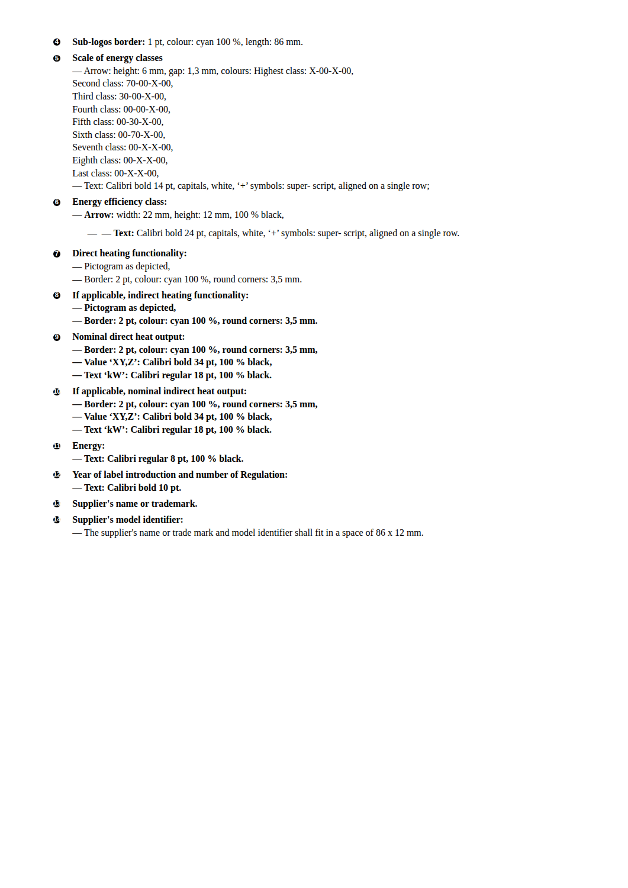4
Sub-logos border: 1 pt, colour: cyan 100 %, length: 86 mm.
5
Scale of energy classes
— Arrow: height: 6 mm, gap: 1,3 mm, colours: Highest class: X-00-X-00,
Second class: 70-00-X-00,
Third class: 30-00-X-00,
Fourth class: 00-00-X-00,
Fifth class: 00-30-X-00,
Sixth class: 00-70-X-00,
Seventh class: 00-X-X-00,
Eighth class: 00-X-X-00,
Last class: 00-X-X-00,
— Text: Calibri bold 14 pt, capitals, white, ‘+’ symbols: super- script, aligned on a single row;
6
Energy efficiency class:
— Arrow: width: 22 mm, height: 12 mm, 100 % black,
— — Text: Calibri bold 24 pt, capitals, white, ‘+’ symbols: super- script, aligned on a single row.
7
Direct heating functionality:
— Pictogram as depicted,
— Border: 2 pt, colour: cyan 100 %, round corners: 3,5 mm.
8
If applicable, indirect heating functionality:
— Pictogram as depicted,
— Border: 2 pt, colour: cyan 100 %, round corners: 3,5 mm.
9
Nominal direct heat output:
— Border: 2 pt, colour: cyan 100 %, round corners: 3,5 mm,
— Value ‘XY,Z’: Calibri bold 34 pt, 100 % black,
— Text ‘kW’: Calibri regular 18 pt, 100 % black.
10
If applicable, nominal indirect heat output:
— Border: 2 pt, colour: cyan 100 %, round corners: 3,5 mm,
— Value ‘XY,Z’: Calibri bold 34 pt, 100 % black,
— Text ‘kW’: Calibri regular 18 pt, 100 % black.
11
Energy:
— Text: Calibri regular 8 pt, 100 % black.
12
Year of label introduction and number of Regulation:
— Text: Calibri bold 10 pt.
13
Supplier's name or trademark.
14
Supplier's model identifier:
— The supplier's name or trade mark and model identifier shall fit in a space of 86 x 12 mm.